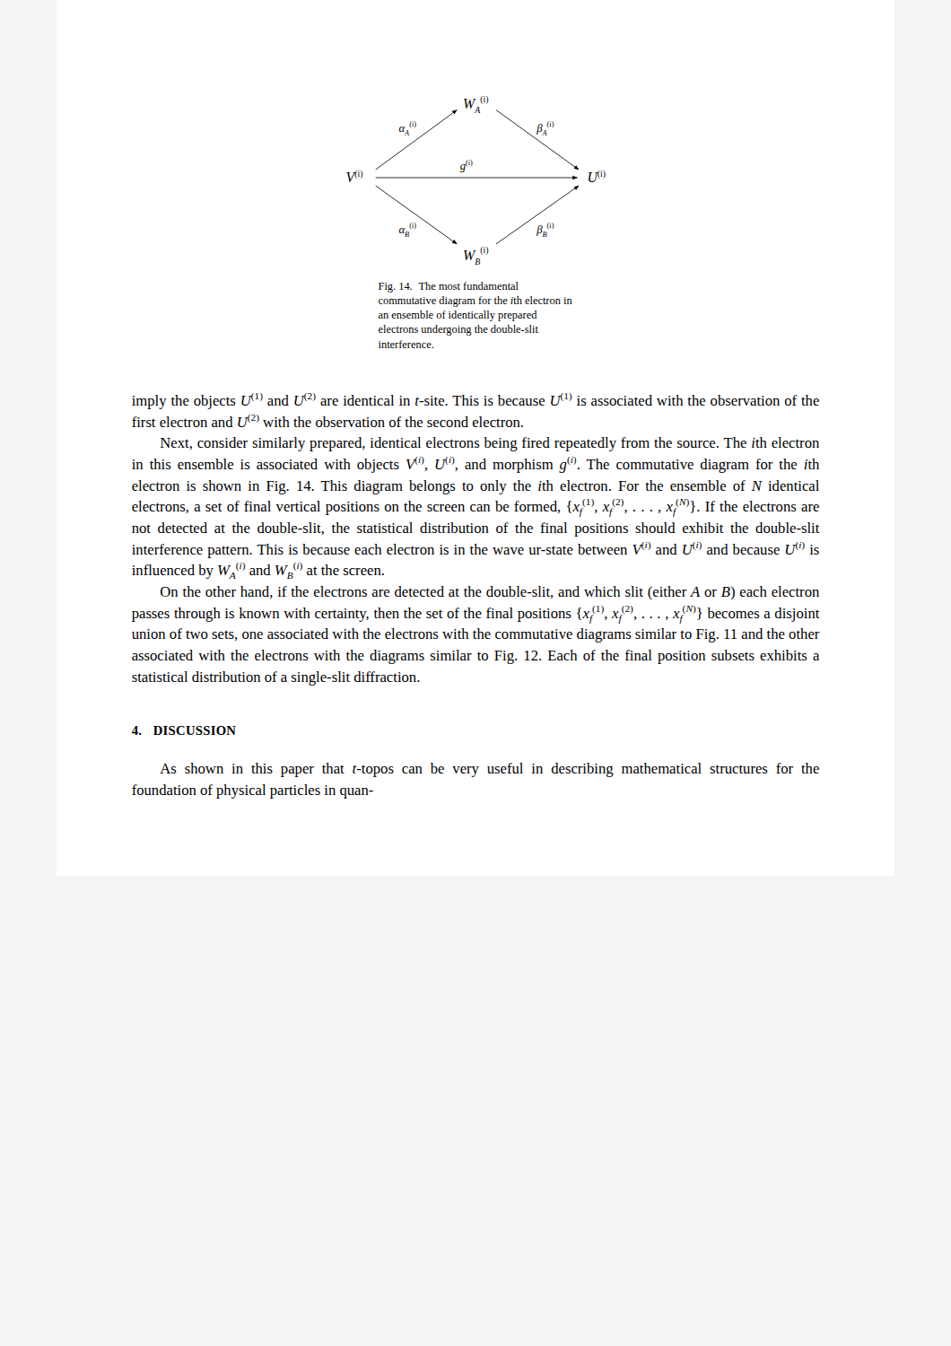V(i) U(i) WA(i) WB(i) αA(i) βA(i) g(i) αB(i) βB(i)
Fig. 14. The most fundamental commutative diagram for the ith electron in an ensemble of identically prepared electrons undergoing the double-slit interference.
imply the objects U(1) and U(2) are identical in t-site. This is because U(1) is associated with the observation of the first electron and U(2) with the observation of the second electron.
Next, consider similarly prepared, identical electrons being fired repeatedly from the source. The ith electron in this ensemble is associated with objects V(i), U(i), and morphism g(i). The commutative diagram for the ith electron is shown in Fig. 14. This diagram belongs to only the ith electron. For the ensemble of N identical electrons, a set of final vertical positions on the screen can be formed, {xf(1), xf(2), . . . , xf(N)}. If the electrons are not detected at the double-slit, the statistical distribution of the final positions should exhibit the double-slit interference pattern. This is because each electron is in the wave ur-state between V(i) and U(i) and because U(i) is influenced by WA(i) and WB(i) at the screen.
On the other hand, if the electrons are detected at the double-slit, and which slit (either A or B) each electron passes through is known with certainty, then the set of the final positions {xf(1), xf(2), . . . , xf(N)} becomes a disjoint union of two sets, one associated with the electrons with the commutative diagrams similar to Fig. 11 and the other associated with the electrons with the diagrams similar to Fig. 12. Each of the final position subsets exhibits a statistical distribution of a single-slit diffraction.
4. DISCUSSION
As shown in this paper that t-topos can be very useful in describing mathematical structures for the foundation of physical particles in quan-